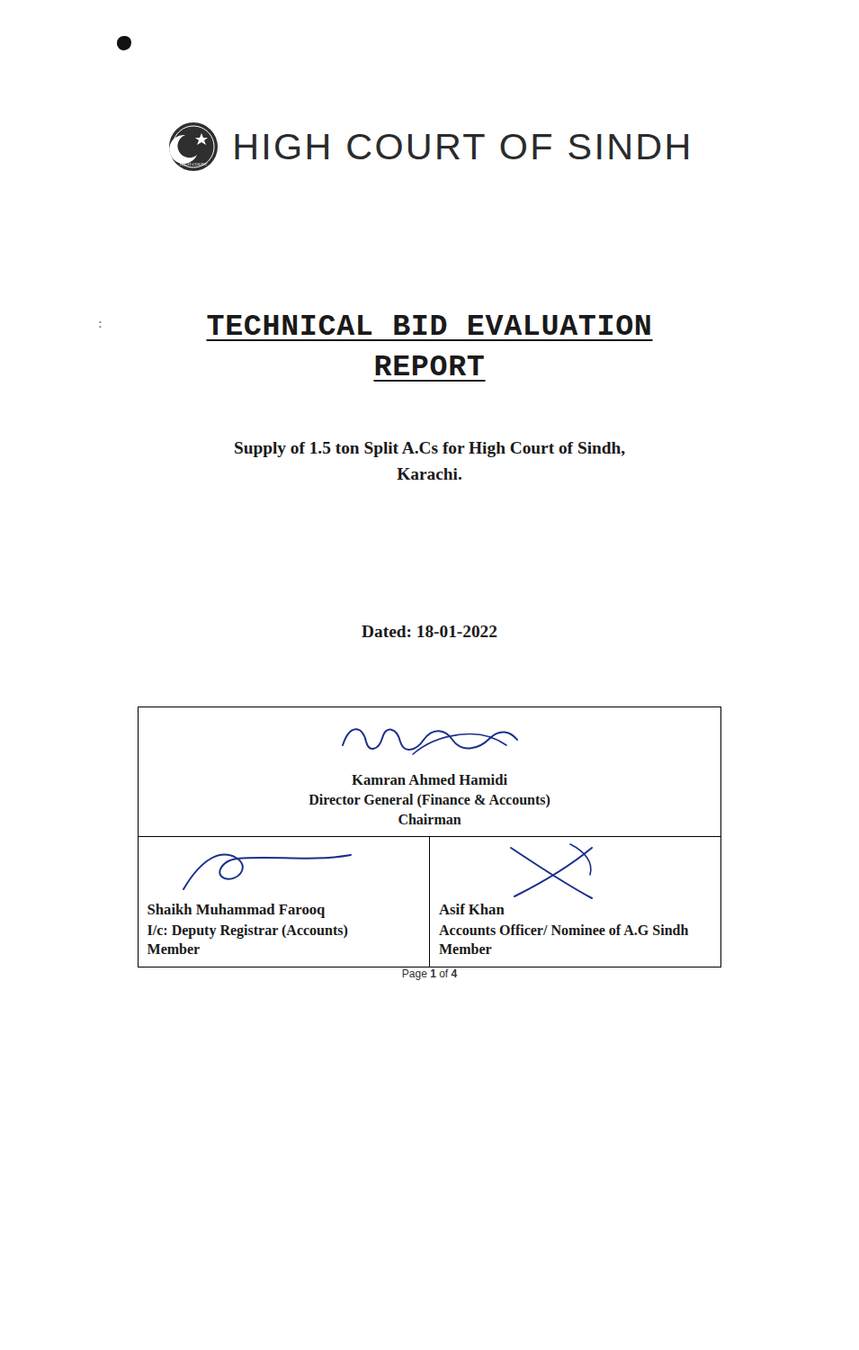:
HIGH COURT
HIGH COURT OF SINDH HIGH COURT OF SINDH
TECHNICAL BID EVALUATION
REPORT
Supply of 1.5 ton Split A.Cs for High Court of Sindh,
Karachi.
Dated: 18-01-2022
| Kamran Ahmed Hamidi Director General (Finance & Accounts) Chairman |
| Shaikh Muhammad Farooq I/c: Deputy Registrar (Accounts) Member | Asif Khan Accounts Officer/ Nominee of A.G Sindh Member |
Page 1 of 4